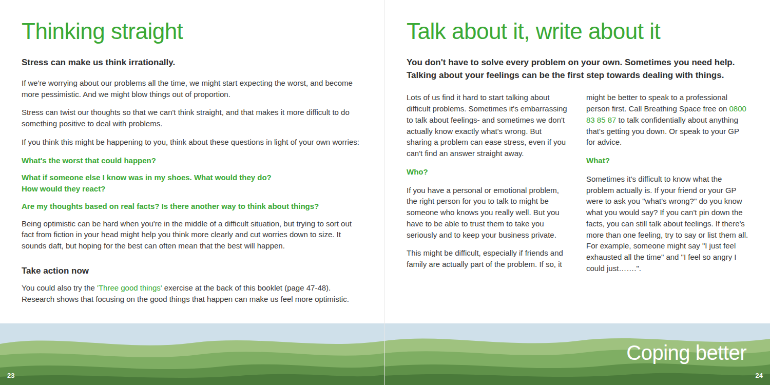Thinking straight
Stress can make us think irrationally.
If we're worrying about our problems all the time, we might start expecting the worst, and become more pessimistic. And we might blow things out of proportion.
Stress can twist our thoughts so that we can't think straight, and that makes it more difficult to do something positive to deal with problems.
If you think this might be happening to you, think about these questions in light of your own worries:
What's the worst that could happen?
What if someone else I know was in my shoes. What would they do?
How would they react?
Are my thoughts based on real facts? Is there another way to think about things?
Being optimistic can be hard when you're in the middle of a difficult situation, but trying to sort out fact from fiction in your head might help you think more clearly and cut worries down to size. It sounds daft, but hoping for the best can often mean that the best will happen.
Take action now
You could also try the 'Three good things' exercise at the back of this booklet (page 47-48). Research shows that focusing on the good things that happen can make us feel more optimistic.
23
Talk about it, write about it
You don't have to solve every problem on your own. Sometimes you need help. Talking about your feelings can be the first step towards dealing with things.
Lots of us find it hard to start talking about difficult problems. Sometimes it's embarrassing to talk about feelings- and sometimes we don't actually know exactly what's wrong. But sharing a problem can ease stress, even if you can't find an answer straight away.
Who?
If you have a personal or emotional problem, the right person for you to talk to might be someone who knows you really well. But you have to be able to trust them to take you seriously and to keep your business private.
This might be difficult, especially if friends and family are actually part of the problem. If so, it might be better to speak to a professional person first. Call Breathing Space free on 0800 83 85 87 to talk confidentially about anything that's getting you down. Or speak to your GP for advice.
What?
Sometimes it's difficult to know what the problem actually is. If your friend or your GP were to ask you "what's wrong?" do you know what you would say? If you can't pin down the facts, you can still talk about feelings. If there's more than one feeling, try to say or list them all. For example, someone might say "I just feel exhausted all the time" and "I feel so angry I could just…….".
Coping better
24